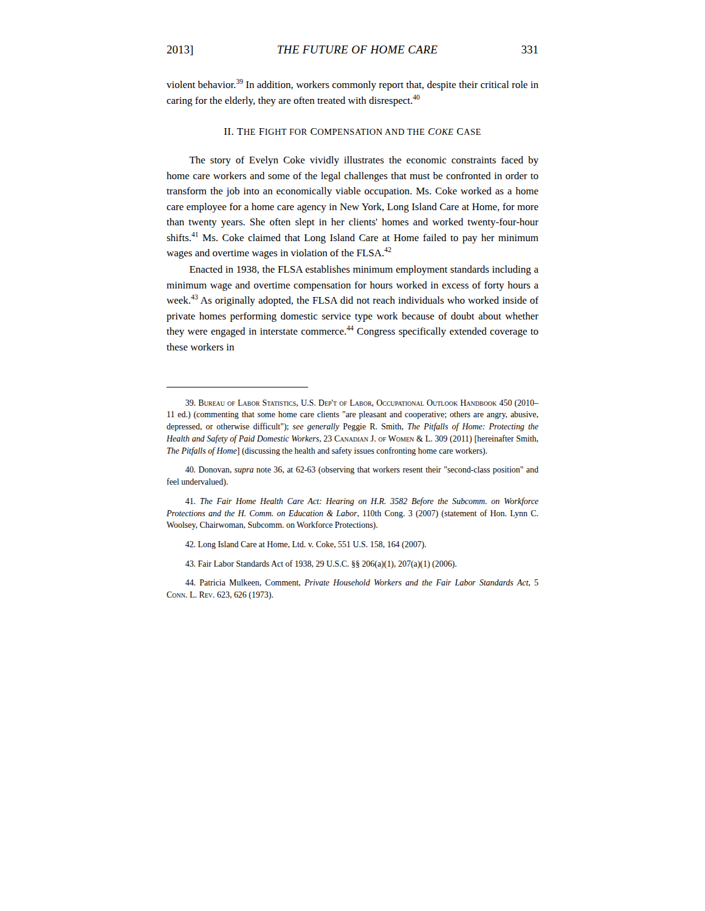2013] THE FUTURE OF HOME CARE 331
violent behavior.39 In addition, workers commonly report that, despite their critical role in caring for the elderly, they are often treated with disrespect.40
II. THE FIGHT FOR COMPENSATION AND THE COKE CASE
The story of Evelyn Coke vividly illustrates the economic constraints faced by home care workers and some of the legal challenges that must be confronted in order to transform the job into an economically viable occupation. Ms. Coke worked as a home care employee for a home care agency in New York, Long Island Care at Home, for more than twenty years. She often slept in her clients' homes and worked twenty-four-hour shifts.41 Ms. Coke claimed that Long Island Care at Home failed to pay her minimum wages and overtime wages in violation of the FLSA.42
Enacted in 1938, the FLSA establishes minimum employment standards including a minimum wage and overtime compensation for hours worked in excess of forty hours a week.43 As originally adopted, the FLSA did not reach individuals who worked inside of private homes performing domestic service type work because of doubt about whether they were engaged in interstate commerce.44 Congress specifically extended coverage to these workers in
39. Bureau of Labor Statistics, U.S. Dep't of Labor, Occupational Outlook Handbook 450 (2010–11 ed.) (commenting that some home care clients "are pleasant and cooperative; others are angry, abusive, depressed, or otherwise difficult"); see generally Peggie R. Smith, The Pitfalls of Home: Protecting the Health and Safety of Paid Domestic Workers, 23 Canadian J. of Women & L. 309 (2011) [hereinafter Smith, The Pitfalls of Home] (discussing the health and safety issues confronting home care workers).
40. Donovan, supra note 36, at 62-63 (observing that workers resent their "second-class position" and feel undervalued).
41. The Fair Home Health Care Act: Hearing on H.R. 3582 Before the Subcomm. on Workforce Protections and the H. Comm. on Education & Labor, 110th Cong. 3 (2007) (statement of Hon. Lynn C. Woolsey, Chairwoman, Subcomm. on Workforce Protections).
42. Long Island Care at Home, Ltd. v. Coke, 551 U.S. 158, 164 (2007).
43. Fair Labor Standards Act of 1938, 29 U.S.C. §§ 206(a)(1), 207(a)(1) (2006).
44. Patricia Mulkeen, Comment, Private Household Workers and the Fair Labor Standards Act, 5 Conn. L. Rev. 623, 626 (1973).